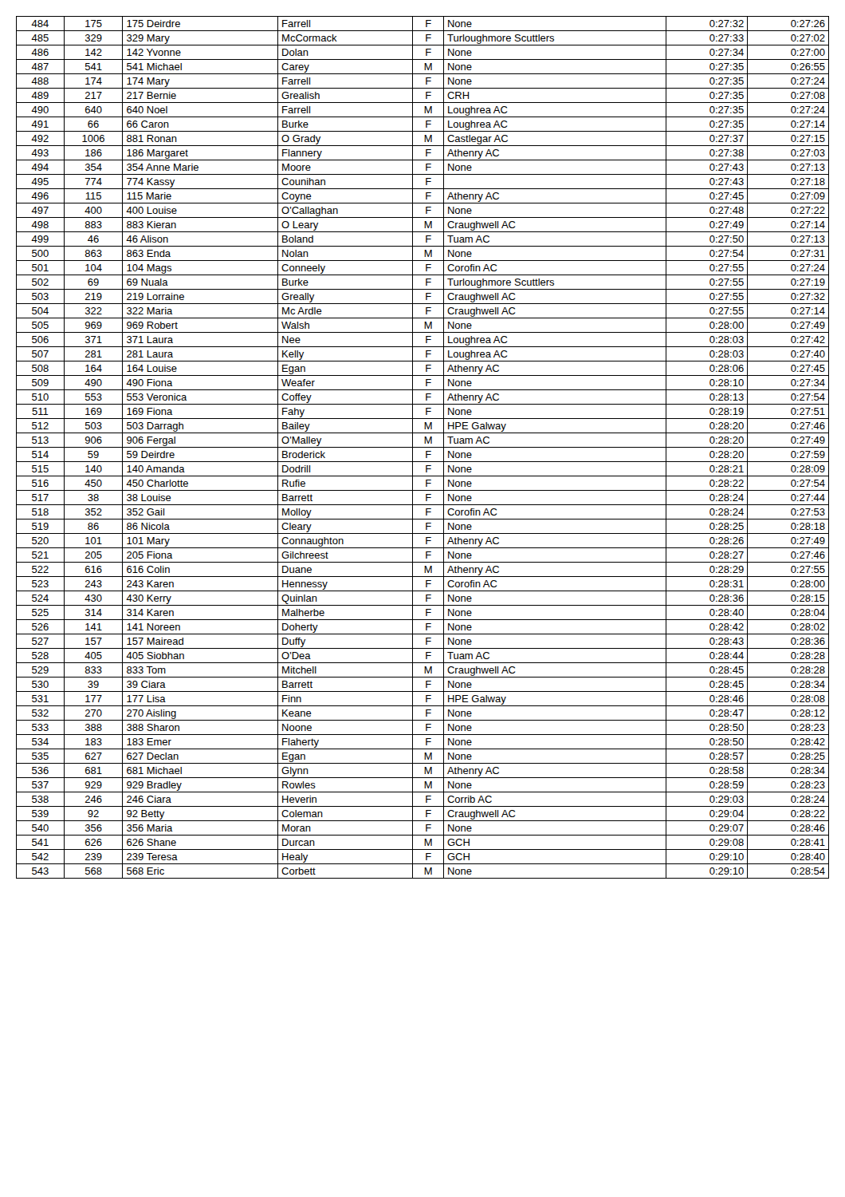| 484 | 175 | 175 Deirdre | Farrell | F | None | 0:27:32 | 0:27:26 |
| 485 | 329 | 329 Mary | McCormack | F | Turloughmore Scuttlers | 0:27:33 | 0:27:02 |
| 486 | 142 | 142 Yvonne | Dolan | F | None | 0:27:34 | 0:27:00 |
| 487 | 541 | 541 Michael | Carey | M | None | 0:27:35 | 0:26:55 |
| 488 | 174 | 174 Mary | Farrell | F | None | 0:27:35 | 0:27:24 |
| 489 | 217 | 217 Bernie | Grealish | F | CRH | 0:27:35 | 0:27:08 |
| 490 | 640 | 640 Noel | Farrell | M | Loughrea AC | 0:27:35 | 0:27:24 |
| 491 | 66 | 66 Caron | Burke | F | Loughrea AC | 0:27:35 | 0:27:14 |
| 492 | 1006 | 881 Ronan | O Grady | M | Castlegar AC | 0:27:37 | 0:27:15 |
| 493 | 186 | 186 Margaret | Flannery | F | Athenry AC | 0:27:38 | 0:27:03 |
| 494 | 354 | 354 Anne Marie | Moore | F | None | 0:27:43 | 0:27:13 |
| 495 | 774 | 774 Kassy | Counihan | F | | 0:27:43 | 0:27:18 |
| 496 | 115 | 115 Marie | Coyne | F | Athenry AC | 0:27:45 | 0:27:09 |
| 497 | 400 | 400 Louise | O'Callaghan | F | None | 0:27:48 | 0:27:22 |
| 498 | 883 | 883 Kieran | O Leary | M | Craughwell AC | 0:27:49 | 0:27:14 |
| 499 | 46 | 46 Alison | Boland | F | Tuam AC | 0:27:50 | 0:27:13 |
| 500 | 863 | 863 Enda | Nolan | M | None | 0:27:54 | 0:27:31 |
| 501 | 104 | 104 Mags | Conneely | F | Corofin AC | 0:27:55 | 0:27:24 |
| 502 | 69 | 69 Nuala | Burke | F | Turloughmore Scuttlers | 0:27:55 | 0:27:19 |
| 503 | 219 | 219 Lorraine | Greally | F | Craughwell AC | 0:27:55 | 0:27:32 |
| 504 | 322 | 322 Maria | Mc Ardle | F | Craughwell AC | 0:27:55 | 0:27:14 |
| 505 | 969 | 969 Robert | Walsh | M | None | 0:28:00 | 0:27:49 |
| 506 | 371 | 371 Laura | Nee | F | Loughrea AC | 0:28:03 | 0:27:42 |
| 507 | 281 | 281 Laura | Kelly | F | Loughrea AC | 0:28:03 | 0:27:40 |
| 508 | 164 | 164 Louise | Egan | F | Athenry AC | 0:28:06 | 0:27:45 |
| 509 | 490 | 490 Fiona | Weafer | F | None | 0:28:10 | 0:27:34 |
| 510 | 553 | 553 Veronica | Coffey | F | Athenry AC | 0:28:13 | 0:27:54 |
| 511 | 169 | 169 Fiona | Fahy | F | None | 0:28:19 | 0:27:51 |
| 512 | 503 | 503 Darragh | Bailey | M | HPE Galway | 0:28:20 | 0:27:46 |
| 513 | 906 | 906 Fergal | O'Malley | M | Tuam AC | 0:28:20 | 0:27:49 |
| 514 | 59 | 59 Deirdre | Broderick | F | None | 0:28:20 | 0:27:59 |
| 515 | 140 | 140 Amanda | Dodrill | F | None | 0:28:21 | 0:28:09 |
| 516 | 450 | 450 Charlotte | Rufie | F | None | 0:28:22 | 0:27:54 |
| 517 | 38 | 38 Louise | Barrett | F | None | 0:28:24 | 0:27:44 |
| 518 | 352 | 352 Gail | Molloy | F | Corofin AC | 0:28:24 | 0:27:53 |
| 519 | 86 | 86 Nicola | Cleary | F | None | 0:28:25 | 0:28:18 |
| 520 | 101 | 101 Mary | Connaughton | F | Athenry AC | 0:28:26 | 0:27:49 |
| 521 | 205 | 205 Fiona | Gilchreest | F | None | 0:28:27 | 0:27:46 |
| 522 | 616 | 616 Colin | Duane | M | Athenry AC | 0:28:29 | 0:27:55 |
| 523 | 243 | 243 Karen | Hennessy | F | Corofin AC | 0:28:31 | 0:28:00 |
| 524 | 430 | 430 Kerry | Quinlan | F | None | 0:28:36 | 0:28:15 |
| 525 | 314 | 314 Karen | Malherbe | F | None | 0:28:40 | 0:28:04 |
| 526 | 141 | 141 Noreen | Doherty | F | None | 0:28:42 | 0:28:02 |
| 527 | 157 | 157 Mairead | Duffy | F | None | 0:28:43 | 0:28:36 |
| 528 | 405 | 405 Siobhan | O'Dea | F | Tuam AC | 0:28:44 | 0:28:28 |
| 529 | 833 | 833 Tom | Mitchell | M | Craughwell AC | 0:28:45 | 0:28:28 |
| 530 | 39 | 39 Ciara | Barrett | F | None | 0:28:45 | 0:28:34 |
| 531 | 177 | 177 Lisa | Finn | F | HPE Galway | 0:28:46 | 0:28:08 |
| 532 | 270 | 270 Aisling | Keane | F | None | 0:28:47 | 0:28:12 |
| 533 | 388 | 388 Sharon | Noone | F | None | 0:28:50 | 0:28:23 |
| 534 | 183 | 183 Emer | Flaherty | F | None | 0:28:50 | 0:28:42 |
| 535 | 627 | 627 Declan | Egan | M | None | 0:28:57 | 0:28:25 |
| 536 | 681 | 681 Michael | Glynn | M | Athenry AC | 0:28:58 | 0:28:34 |
| 537 | 929 | 929 Bradley | Rowles | M | None | 0:28:59 | 0:28:23 |
| 538 | 246 | 246 Ciara | Heverin | F | Corrib AC | 0:29:03 | 0:28:24 |
| 539 | 92 | 92 Betty | Coleman | F | Craughwell AC | 0:29:04 | 0:28:22 |
| 540 | 356 | 356 Maria | Moran | F | None | 0:29:07 | 0:28:46 |
| 541 | 626 | 626 Shane | Durcan | M | GCH | 0:29:08 | 0:28:41 |
| 542 | 239 | 239 Teresa | Healy | F | GCH | 0:29:10 | 0:28:40 |
| 543 | 568 | 568 Eric | Corbett | M | None | 0:29:10 | 0:28:54 |